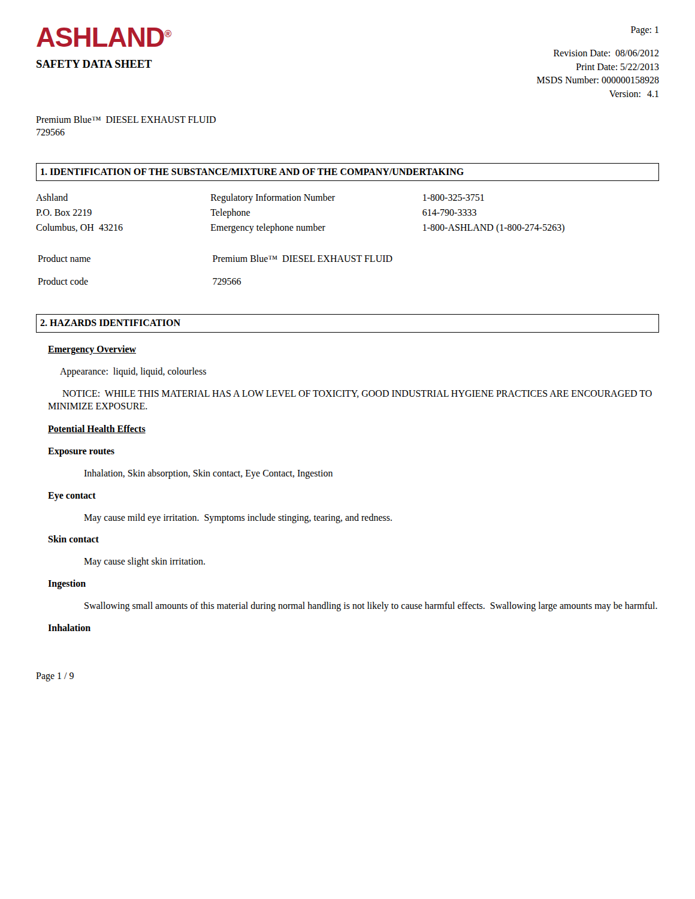ASHLAND®
SAFETY DATA SHEET
Page: 1
Revision Date: 08/06/2012
Print Date: 5/22/2013
MSDS Number: 000000158928
Version: 4.1
Premium Blue™ DIESEL EXHAUST FLUID
729566
1. IDENTIFICATION OF THE SUBSTANCE/MIXTURE AND OF THE COMPANY/UNDERTAKING
| Ashland | Regulatory Information Number | 1-800-325-3751 |
| P.O. Box 2219 | Telephone | 614-790-3333 |
| Columbus, OH 43216 | Emergency telephone number | 1-800-ASHLAND (1-800-274-5263) |
| Product name | Premium Blue™ DIESEL EXHAUST FLUID |
| Product code | 729566 |
2. HAZARDS IDENTIFICATION
Emergency Overview
Appearance: liquid, liquid, colourless
NOTICE: WHILE THIS MATERIAL HAS A LOW LEVEL OF TOXICITY, GOOD INDUSTRIAL HYGIENE PRACTICES ARE ENCOURAGED TO MINIMIZE EXPOSURE.
Potential Health Effects
Exposure routes
Inhalation, Skin absorption, Skin contact, Eye Contact, Ingestion
Eye contact
May cause mild eye irritation. Symptoms include stinging, tearing, and redness.
Skin contact
May cause slight skin irritation.
Ingestion
Swallowing small amounts of this material during normal handling is not likely to cause harmful effects. Swallowing large amounts may be harmful.
Inhalation
Page 1 / 9